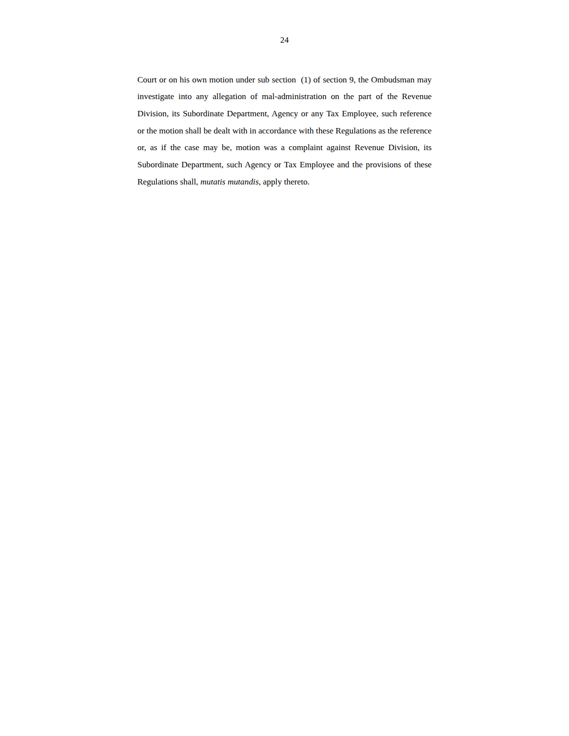24
Court or on his own motion under sub section (1) of section 9, the Ombudsman may investigate into any allegation of mal-administration on the part of the Revenue Division, its Subordinate Department, Agency or any Tax Employee, such reference or the motion shall be dealt with in accordance with these Regulations as the reference or, as if the case may be, motion was a complaint against Revenue Division, its Subordinate Department, such Agency or Tax Employee and the provisions of these Regulations shall, mutatis mutandis, apply thereto.